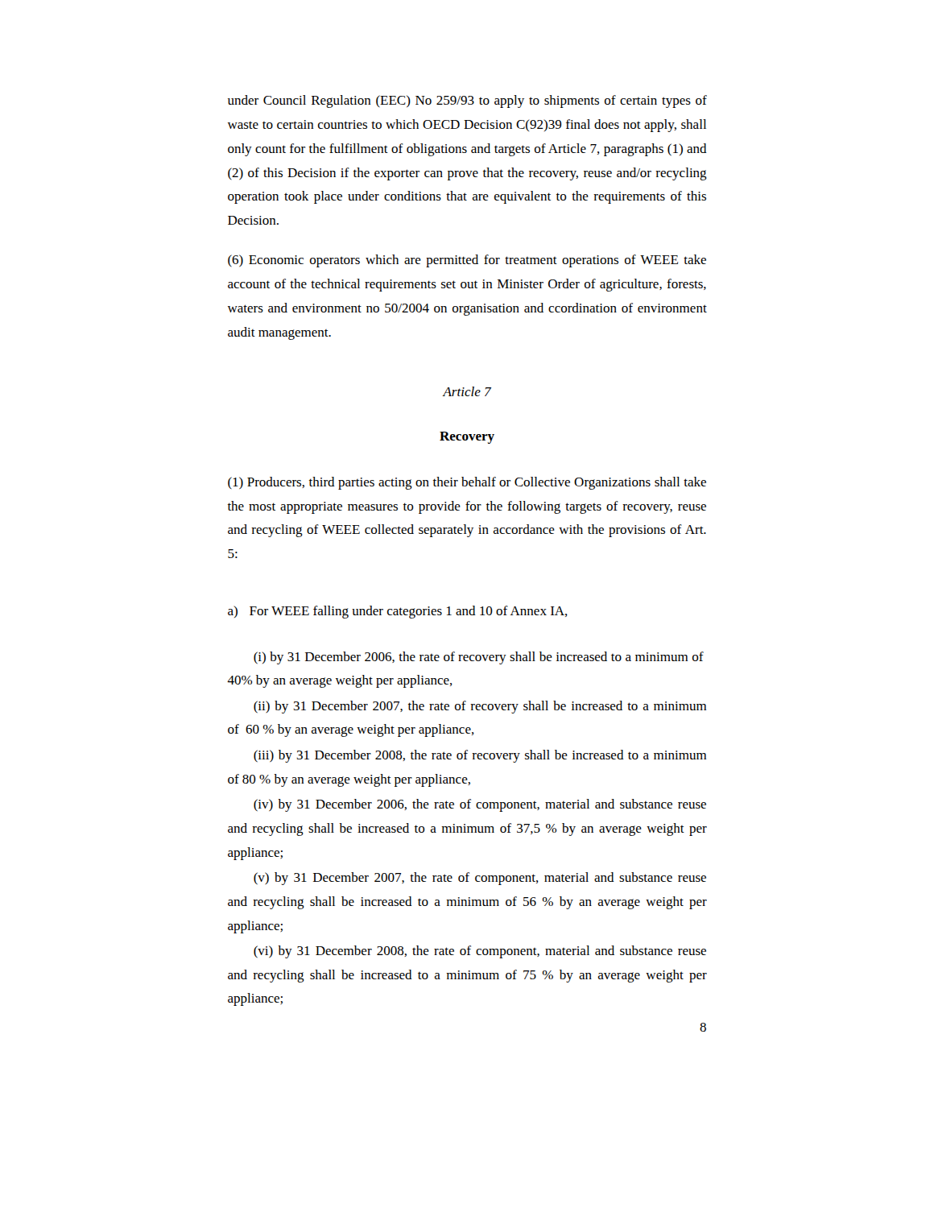under Council Regulation (EEC) No 259/93 to apply to shipments of certain types of waste to certain countries to which OECD Decision C(92)39 final does not apply, shall only count for the fulfillment of obligations and targets of Article 7, paragraphs (1) and (2) of this Decision if the exporter can prove that the recovery, reuse and/or recycling operation took place under conditions that are equivalent to the requirements of this Decision.
(6) Economic operators which are permitted for treatment operations of WEEE take account of the technical requirements set out in Minister Order of agriculture, forests, waters and environment no 50/2004 on organisation and ccordination of environment audit management.
Article 7
Recovery
(1) Producers, third parties acting on their behalf or Collective Organizations shall take the most appropriate measures to provide for the following targets of recovery, reuse and recycling of WEEE collected separately in accordance with the provisions of Art. 5:
a) For WEEE falling under categories 1 and 10 of Annex IA,
(i) by 31 December 2006, the rate of recovery shall be increased to a minimum of 40% by an average weight per appliance,
(ii) by 31 December 2007, the rate of recovery shall be increased to a minimum of 60 % by an average weight per appliance,
(iii) by 31 December 2008, the rate of recovery shall be increased to a minimum of 80 % by an average weight per appliance,
(iv) by 31 December 2006, the rate of component, material and substance reuse and recycling shall be increased to a minimum of 37,5 % by an average weight per appliance;
(v) by 31 December 2007, the rate of component, material and substance reuse and recycling shall be increased to a minimum of 56 % by an average weight per appliance;
(vi) by 31 December 2008, the rate of component, material and substance reuse and recycling shall be increased to a minimum of 75 % by an average weight per appliance;
8